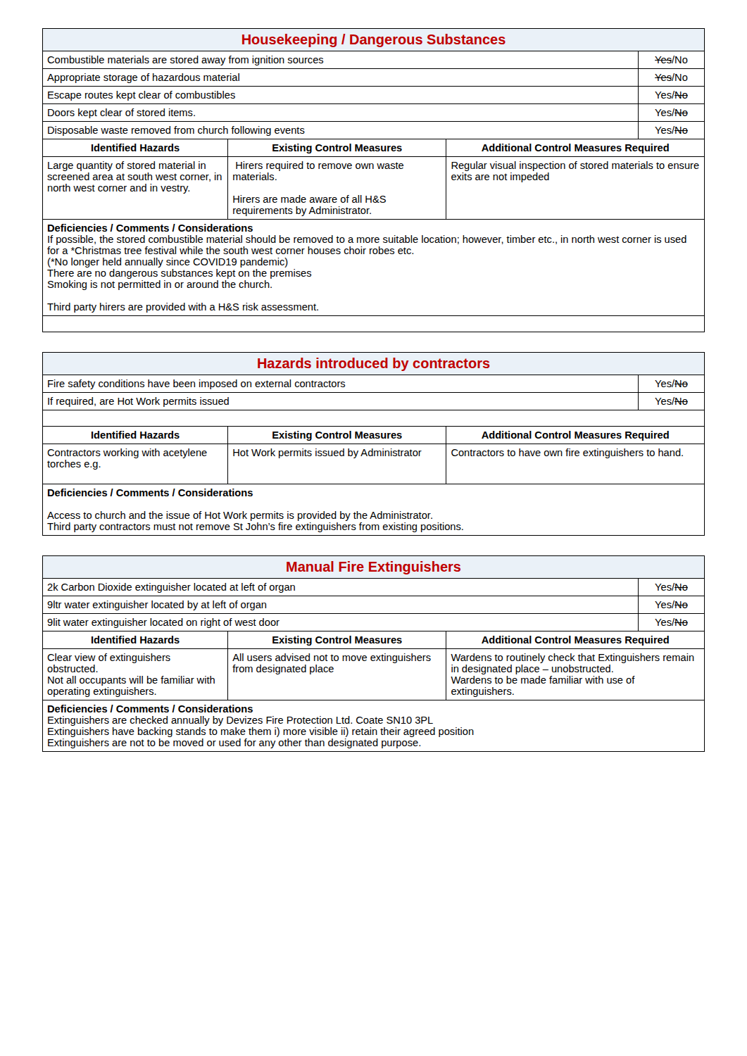| Housekeeping / Dangerous Substances |
| Combustible materials are stored away from ignition sources | Yes /No |
| Appropriate storage of hazardous material | Yes /No |
| Escape routes kept clear of combustibles | Yes/ No |
| Doors kept clear of stored items. | Yes/ No |
| Disposable waste removed from church following events | Yes/ No |
| Identified Hazards | Existing Control Measures | Additional Control Measures Required |
| Large quantity of stored material in screened area at south west corner, in north west corner and in vestry. | Hirers required to remove own waste materials. Hirers are made aware of all H&S requirements by Administrator. | Regular visual inspection of stored materials to ensure exits are not impeded |
| Deficiencies / Comments / Considerations If possible, the stored combustible material should be removed to a more suitable location; however, timber etc., in north west corner is used for a *Christmas tree festival while the south west corner houses choir robes etc. (*No longer held annually since COVID19 pandemic) There are no dangerous substances kept on the premises Smoking is not permitted in or around the church. Third party hirers are provided with a H&S risk assessment. |
| Hazards introduced by contractors |
| Fire safety conditions have been imposed on external contractors | Yes/ No |
| If required, are Hot Work permits issued | Yes/ No |
| Identified Hazards | Existing Control Measures | Additional Control Measures Required |
| Contractors working with acetylene torches e.g. | Hot Work permits issued by Administrator | Contractors to have own fire extinguishers to hand. |
| Deficiencies / Comments / Considerations Access to church and the issue of Hot Work permits is provided by the Administrator. Third party contractors must not remove St John’s fire extinguishers from existing positions. |
| Manual Fire Extinguishers |
| 2k Carbon Dioxide extinguisher located at left of organ | Yes/ No |
| 9ltr water extinguisher located by at left of organ | Yes/ No |
| 9lit water extinguisher located on right of west door | Yes/ No |
| Identified Hazards | Existing Control Measures | Additional Control Measures Required |
| Clear view of extinguishers obstructed. Not all occupants will be familiar with operating extinguishers. | All users advised not to move extinguishers from designated place | Wardens to routinely check that Extinguishers remain in designated place – unobstructed. Wardens to be made familiar with use of extinguishers. |
| Deficiencies / Comments / Considerations Extinguishers are checked annually by Devizes Fire Protection Ltd. Coate SN10 3PL Extinguishers have backing stands to make them i) more visible ii) retain their agreed position Extinguishers are not to be moved or used for any other than designated purpose. |